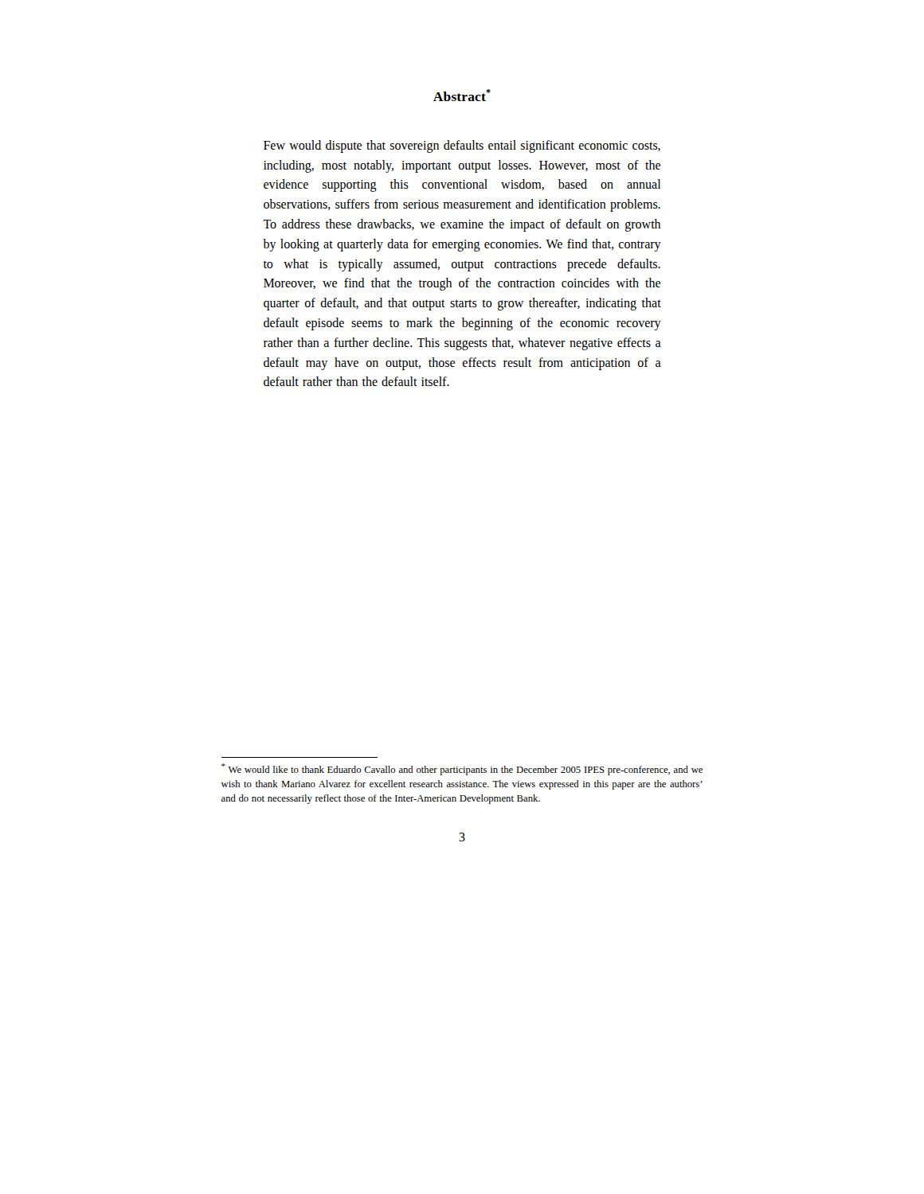Abstract*
Few would dispute that sovereign defaults entail significant economic costs, including, most notably, important output losses. However, most of the evidence supporting this conventional wisdom, based on annual observations, suffers from serious measurement and identification problems. To address these drawbacks, we examine the impact of default on growth by looking at quarterly data for emerging economies. We find that, contrary to what is typically assumed, output contractions precede defaults. Moreover, we find that the trough of the contraction coincides with the quarter of default, and that output starts to grow thereafter, indicating that default episode seems to mark the beginning of the economic recovery rather than a further decline. This suggests that, whatever negative effects a default may have on output, those effects result from anticipation of a default rather than the default itself.
* We would like to thank Eduardo Cavallo and other participants in the December 2005 IPES pre-conference, and we wish to thank Mariano Alvarez for excellent research assistance. The views expressed in this paper are the authors’ and do not necessarily reflect those of the Inter-American Development Bank.
3